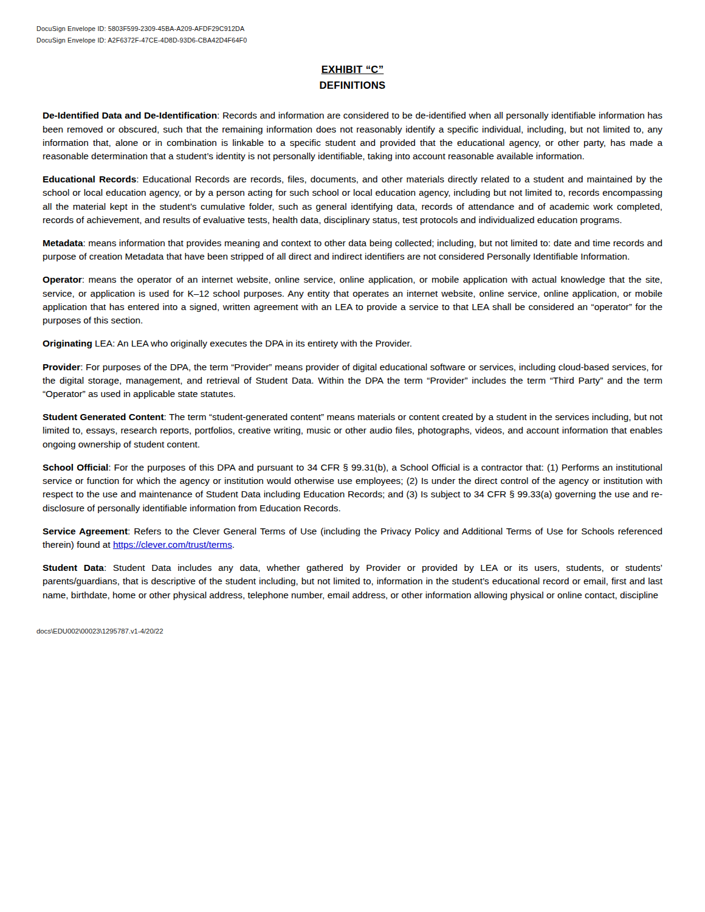DocuSign Envelope ID: 5803F599-2309-45BA-A209-AFDF29C912DA
DocuSign Envelope ID: A2F6372F-47CE-4D8D-93D6-CBA42D4F64F0
EXHIBIT “C”
DEFINITIONS
De-Identified Data and De-Identification: Records and information are considered to be de-identified when all personally identifiable information has been removed or obscured, such that the remaining information does not reasonably identify a specific individual, including, but not limited to, any information that, alone or in combination is linkable to a specific student and provided that the educational agency, or other party, has made a reasonable determination that a student’s identity is not personally identifiable, taking into account reasonable available information.
Educational Records: Educational Records are records, files, documents, and other materials directly related to a student and maintained by the school or local education agency, or by a person acting for such school or local education agency, including but not limited to, records encompassing all the material kept in the student’s cumulative folder, such as general identifying data, records of attendance and of academic work completed, records of achievement, and results of evaluative tests, health data, disciplinary status, test protocols and individualized education programs.
Metadata: means information that provides meaning and context to other data being collected; including, but not limited to: date and time records and purpose of creation Metadata that have been stripped of all direct and indirect identifiers are not considered Personally Identifiable Information.
Operator: means the operator of an internet website, online service, online application, or mobile application with actual knowledge that the site, service, or application is used for K–12 school purposes. Any entity that operates an internet website, online service, online application, or mobile application that has entered into a signed, written agreement with an LEA to provide a service to that LEA shall be considered an “operator” for the purposes of this section.
Originating LEA: An LEA who originally executes the DPA in its entirety with the Provider.
Provider: For purposes of the DPA, the term “Provider” means provider of digital educational software or services, including cloud-based services, for the digital storage, management, and retrieval of Student Data. Within the DPA the term “Provider” includes the term “Third Party” and the term “Operator” as used in applicable state statutes.
Student Generated Content: The term “student-generated content” means materials or content created by a student in the services including, but not limited to, essays, research reports, portfolios, creative writing, music or other audio files, photographs, videos, and account information that enables ongoing ownership of student content.
School Official: For the purposes of this DPA and pursuant to 34 CFR § 99.31(b), a School Official is a contractor that: (1) Performs an institutional service or function for which the agency or institution would otherwise use employees; (2) Is under the direct control of the agency or institution with respect to the use and maintenance of Student Data including Education Records; and (3) Is subject to 34 CFR § 99.33(a) governing the use and re-disclosure of personally identifiable information from Education Records.
Service Agreement: Refers to the Clever General Terms of Use (including the Privacy Policy and Additional Terms of Use for Schools referenced therein) found at https://clever.com/trust/terms.
Student Data: Student Data includes any data, whether gathered by Provider or provided by LEA or its users, students, or students’ parents/guardians, that is descriptive of the student including, but not limited to, information in the student’s educational record or email, first and last name, birthdate, home or other physical address, telephone number, email address, or other information allowing physical or online contact, discipline
docs\EDU002\00023\1295787.v1-4/20/22